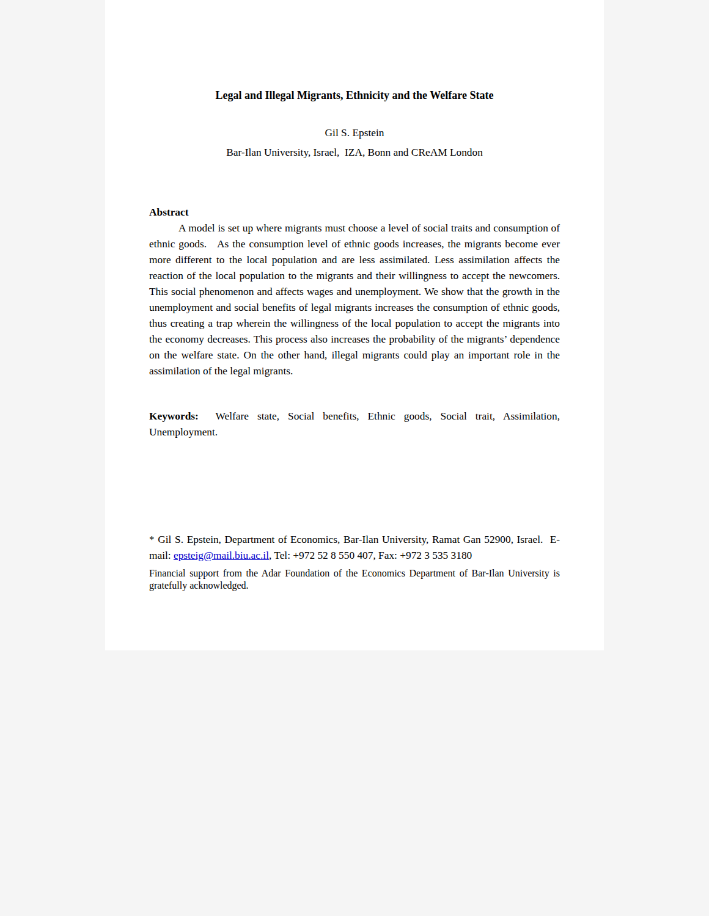Legal and Illegal Migrants, Ethnicity and the Welfare State
Gil S. Epstein
Bar-Ilan University, Israel, IZA, Bonn and CReAM London
Abstract
A model is set up where migrants must choose a level of social traits and consumption of ethnic goods. As the consumption level of ethnic goods increases, the migrants become ever more different to the local population and are less assimilated. Less assimilation affects the reaction of the local population to the migrants and their willingness to accept the newcomers. This social phenomenon and affects wages and unemployment. We show that the growth in the unemployment and social benefits of legal migrants increases the consumption of ethnic goods, thus creating a trap wherein the willingness of the local population to accept the migrants into the economy decreases. This process also increases the probability of the migrants’ dependence on the welfare state. On the other hand, illegal migrants could play an important role in the assimilation of the legal migrants.
Keywords: Welfare state, Social benefits, Ethnic goods, Social trait, Assimilation, Unemployment.
* Gil S. Epstein, Department of Economics, Bar-Ilan University, Ramat Gan 52900, Israel. E-mail: epsteig@mail.biu.ac.il, Tel: +972 52 8 550 407, Fax: +972 3 535 3180
Financial support from the Adar Foundation of the Economics Department of Bar-Ilan University is gratefully acknowledged.